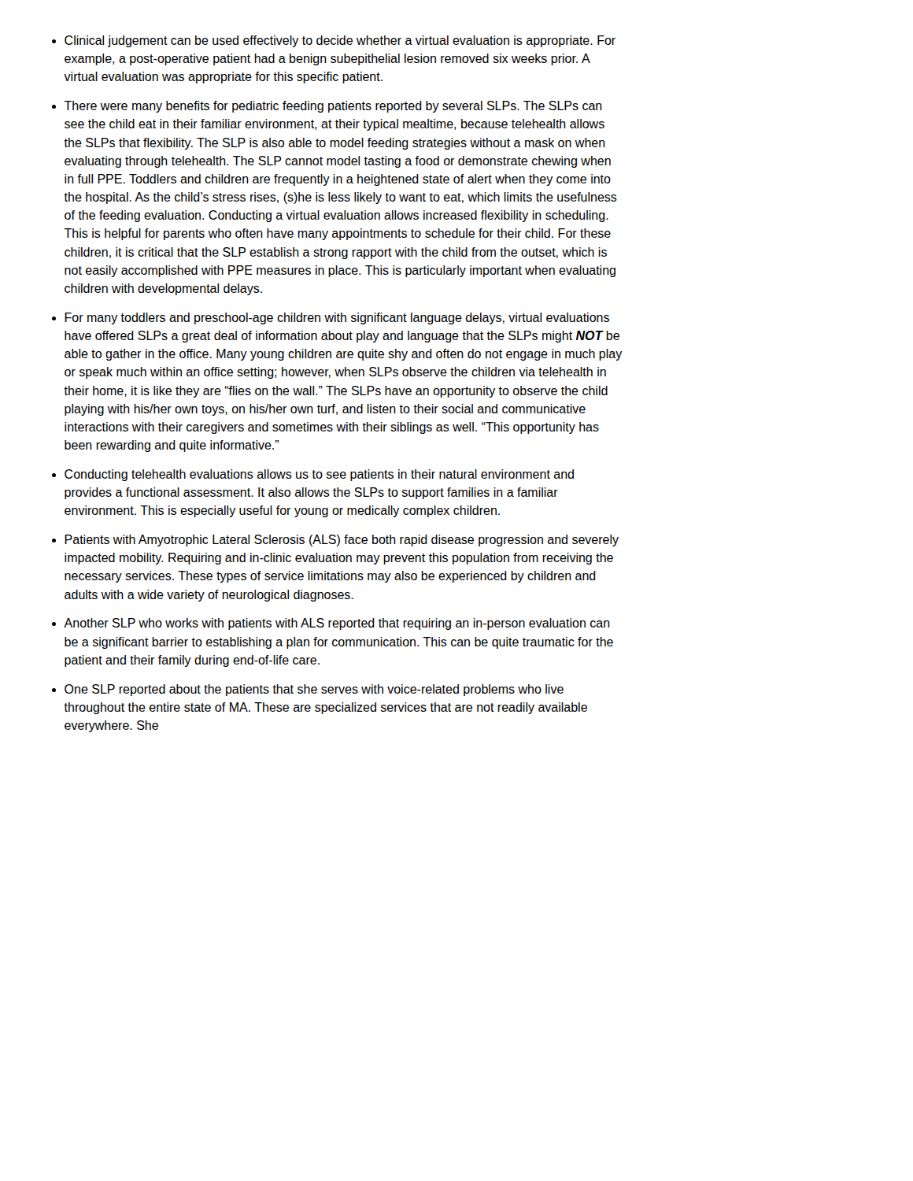Clinical judgement can be used effectively to decide whether a virtual evaluation is appropriate. For example, a post-operative patient had a benign subepithelial lesion removed six weeks prior. A virtual evaluation was appropriate for this specific patient.
There were many benefits for pediatric feeding patients reported by several SLPs. The SLPs can see the child eat in their familiar environment, at their typical mealtime, because telehealth allows the SLPs that flexibility. The SLP is also able to model feeding strategies without a mask on when evaluating through telehealth. The SLP cannot model tasting a food or demonstrate chewing when in full PPE. Toddlers and children are frequently in a heightened state of alert when they come into the hospital. As the child’s stress rises, (s)he is less likely to want to eat, which limits the usefulness of the feeding evaluation. Conducting a virtual evaluation allows increased flexibility in scheduling. This is helpful for parents who often have many appointments to schedule for their child. For these children, it is critical that the SLP establish a strong rapport with the child from the outset, which is not easily accomplished with PPE measures in place. This is particularly important when evaluating children with developmental delays.
For many toddlers and preschool-age children with significant language delays, virtual evaluations have offered SLPs a great deal of information about play and language that the SLPs might NOT be able to gather in the office. Many young children are quite shy and often do not engage in much play or speak much within an office setting; however, when SLPs observe the children via telehealth in their home, it is like they are “flies on the wall.” The SLPs have an opportunity to observe the child playing with his/her own toys, on his/her own turf, and listen to their social and communicative interactions with their caregivers and sometimes with their siblings as well. “This opportunity has been rewarding and quite informative.”
Conducting telehealth evaluations allows us to see patients in their natural environment and provides a functional assessment. It also allows the SLPs to support families in a familiar environment. This is especially useful for young or medically complex children.
Patients with Amyotrophic Lateral Sclerosis (ALS) face both rapid disease progression and severely impacted mobility. Requiring and in-clinic evaluation may prevent this population from receiving the necessary services. These types of service limitations may also be experienced by children and adults with a wide variety of neurological diagnoses.
Another SLP who works with patients with ALS reported that requiring an in-person evaluation can be a significant barrier to establishing a plan for communication. This can be quite traumatic for the patient and their family during end-of-life care.
One SLP reported about the patients that she serves with voice-related problems who live throughout the entire state of MA. These are specialized services that are not readily available everywhere. She